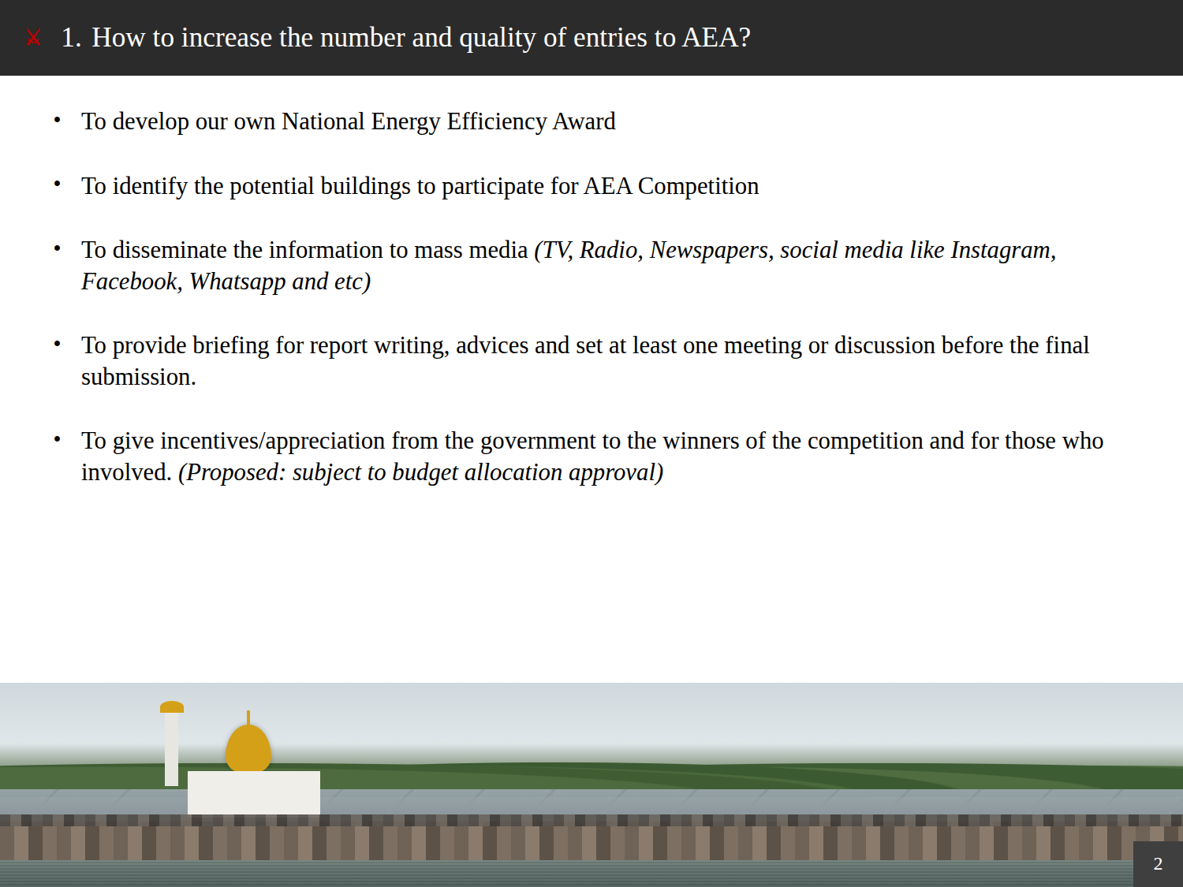⚔
1. How to increase the number and quality of entries to AEA?
To develop our own National Energy Efficiency Award
To identify the potential buildings to participate for AEA Competition
To disseminate the information to mass media (TV, Radio, Newspapers, social media like Instagram, Facebook, Whatsapp and etc)
To provide briefing for report writing, advices and set at least one meeting or discussion before the final submission.
To give incentives/appreciation from the government to the winners of the competition and for those who involved. (Proposed: subject to budget allocation approval)
2